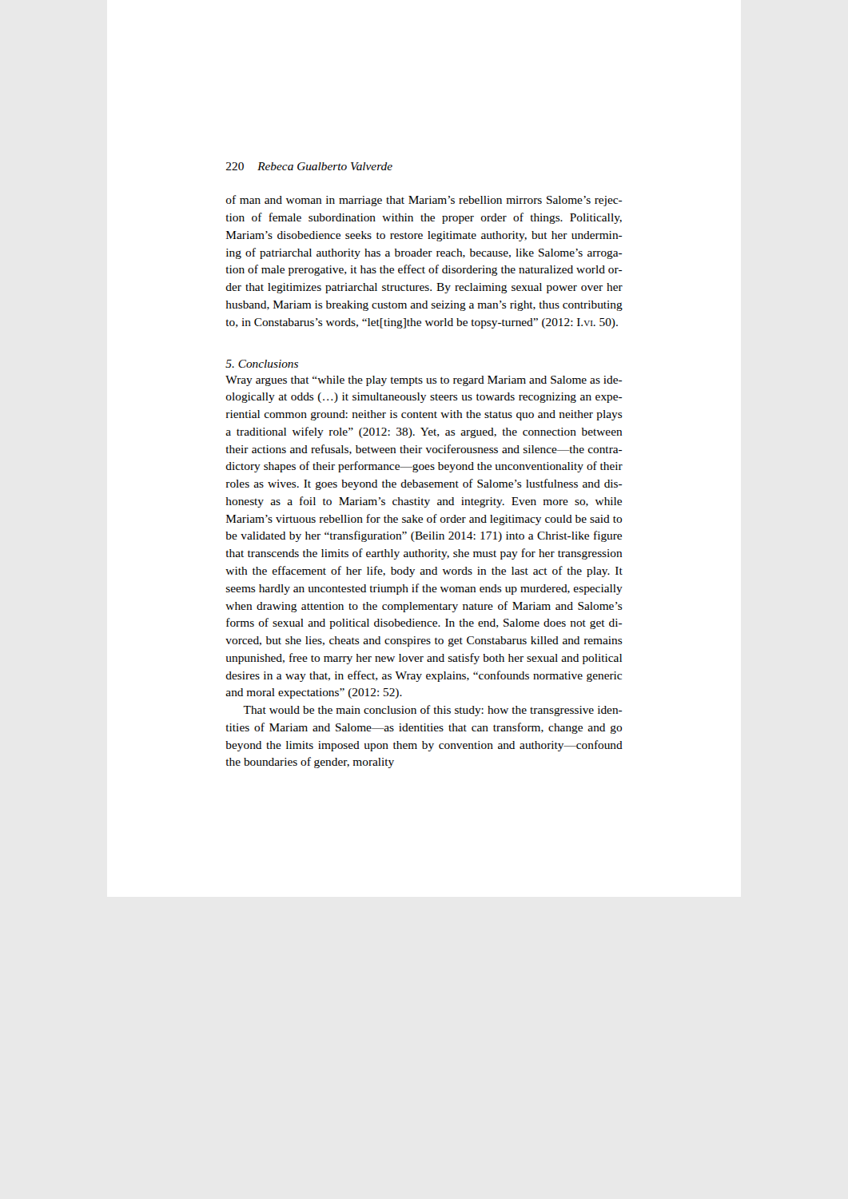220 Rebeca Gualberto Valverde
of man and woman in marriage that Mariam’s rebellion mirrors Salome’s rejection of female subordination within the proper order of things. Politically, Mariam’s disobedience seeks to restore legitimate authority, but her undermining of patriarchal authority has a broader reach, because, like Salome’s arrogation of male prerogative, it has the effect of disordering the naturalized world order that legitimizes patriarchal structures. By reclaiming sexual power over her husband, Mariam is breaking custom and seizing a man’s right, thus contributing to, in Constabarus’s words, “let[ting]the world be topsy-turned” (2012: I.vi. 50).
5. Conclusions
Wray argues that “while the play tempts us to regard Mariam and Salome as ideologically at odds (…) it simultaneously steers us towards recognizing an experiential common ground: neither is content with the status quo and neither plays a traditional wifely role” (2012: 38). Yet, as argued, the connection between their actions and refusals, between their vociferousness and silence—the contradictory shapes of their performance—goes beyond the unconventionality of their roles as wives. It goes beyond the debasement of Salome’s lustfulness and dishonesty as a foil to Mariam’s chastity and integrity. Even more so, while Mariam’s virtuous rebellion for the sake of order and legitimacy could be said to be validated by her “transfiguration” (Beilin 2014: 171) into a Christ-like figure that transcends the limits of earthly authority, she must pay for her transgression with the effacement of her life, body and words in the last act of the play. It seems hardly an uncontested triumph if the woman ends up murdered, especially when drawing attention to the complementary nature of Mariam and Salome’s forms of sexual and political disobedience. In the end, Salome does not get divorced, but she lies, cheats and conspires to get Constabarus killed and remains unpunished, free to marry her new lover and satisfy both her sexual and political desires in a way that, in effect, as Wray explains, “confounds normative generic and moral expectations” (2012: 52).
That would be the main conclusion of this study: how the transgressive identities of Mariam and Salome—as identities that can transform, change and go beyond the limits imposed upon them by convention and authority—confound the boundaries of gender, morality